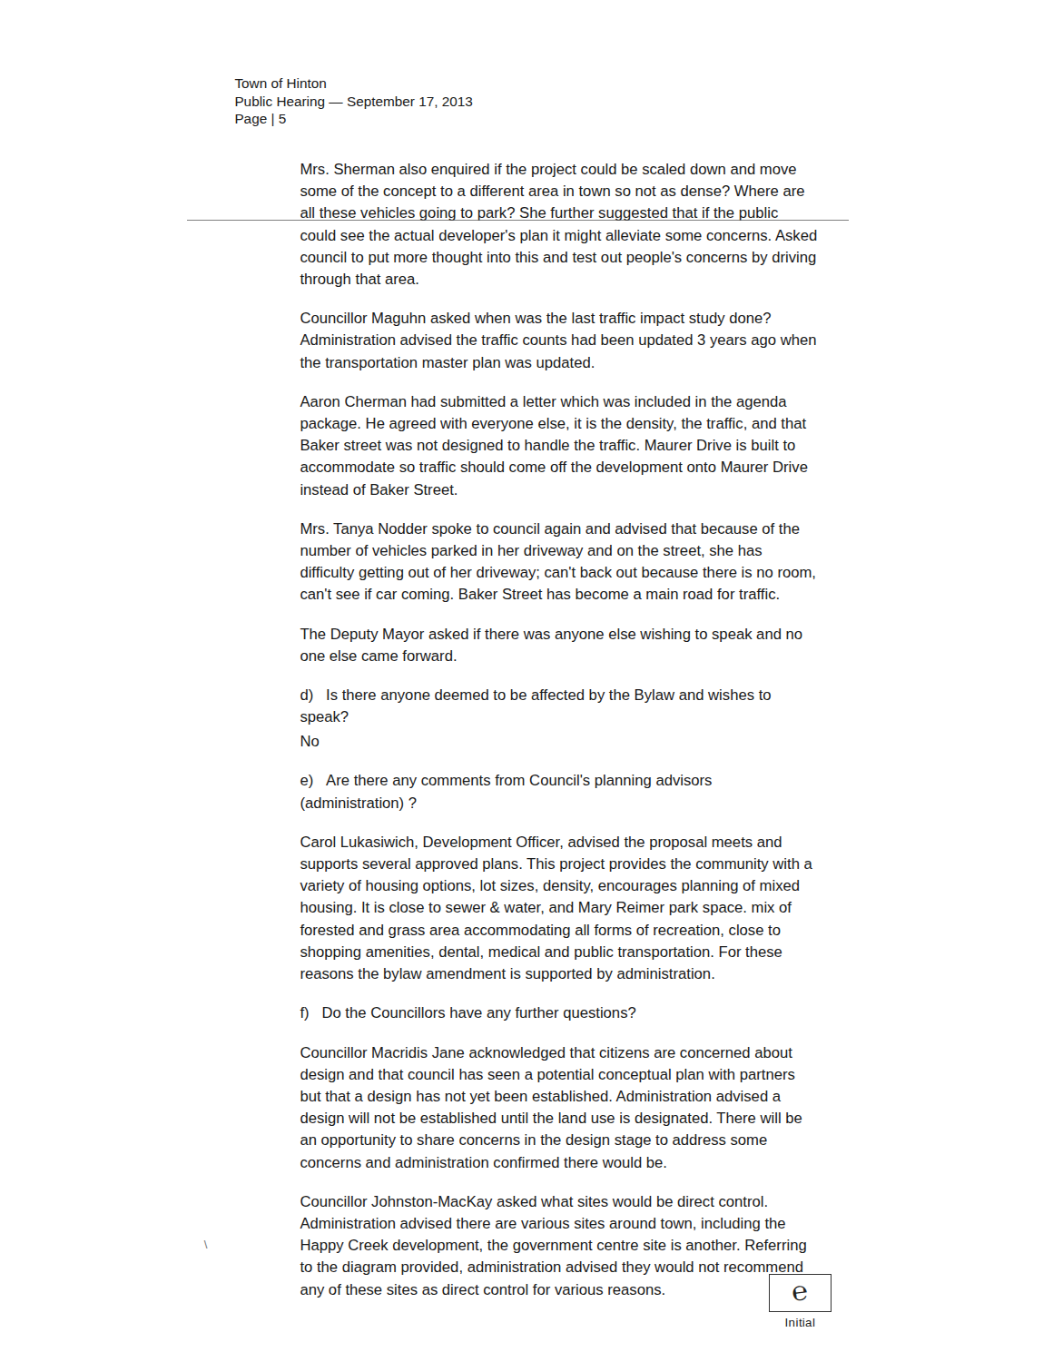Town of Hinton
Public Hearing — September 17, 2013
Page | 5
Mrs. Sherman also enquired if the project could be scaled down and move some of the concept to a different area in town so not as dense? Where are all these vehicles going to park? She further suggested that if the public could see the actual developer's plan it might alleviate some concerns. Asked council to put more thought into this and test out people's concerns by driving through that area.
Councillor Maguhn asked when was the last traffic impact study done? Administration advised the traffic counts had been updated 3 years ago when the transportation master plan was updated.
Aaron Cherman had submitted a letter which was included in the agenda package. He agreed with everyone else, it is the density, the traffic, and that Baker street was not designed to handle the traffic. Maurer Drive is built to accommodate so traffic should come off the development onto Maurer Drive instead of Baker Street.
Mrs. Tanya Nodder spoke to council again and advised that because of the number of vehicles parked in her driveway and on the street, she has difficulty getting out of her driveway; can't back out because there is no room, can't see if car coming. Baker Street has become a main road for traffic.
The Deputy Mayor asked if there was anyone else wishing to speak and no one else came forward.
d) Is there anyone deemed to be affected by the Bylaw and wishes to speak?
No
e) Are there any comments from Council's planning advisors (administration) ?
Carol Lukasiwich, Development Officer, advised the proposal meets and supports several approved plans. This project provides the community with a variety of housing options, lot sizes, density, encourages planning of mixed housing. It is close to sewer & water, and Mary Reimer park space. mix of forested and grass area accommodating all forms of recreation, close to shopping amenities, dental, medical and public transportation. For these reasons the bylaw amendment is supported by administration.
f) Do the Councillors have any further questions?
Councillor Macridis Jane acknowledged that citizens are concerned about design and that council has seen a potential conceptual plan with partners but that a design has not yet been established. Administration advised a design will not be established until the land use is designated. There will be an opportunity to share concerns in the design stage to address some concerns and administration confirmed there would be.
Councillor Johnston-MacKay asked what sites would be direct control. Administration advised there are various sites around town, including the Happy Creek development, the government centre site is another. Referring to the diagram provided, administration advised they would not recommend any of these sites as direct control for various reasons.
\
℮
Initial